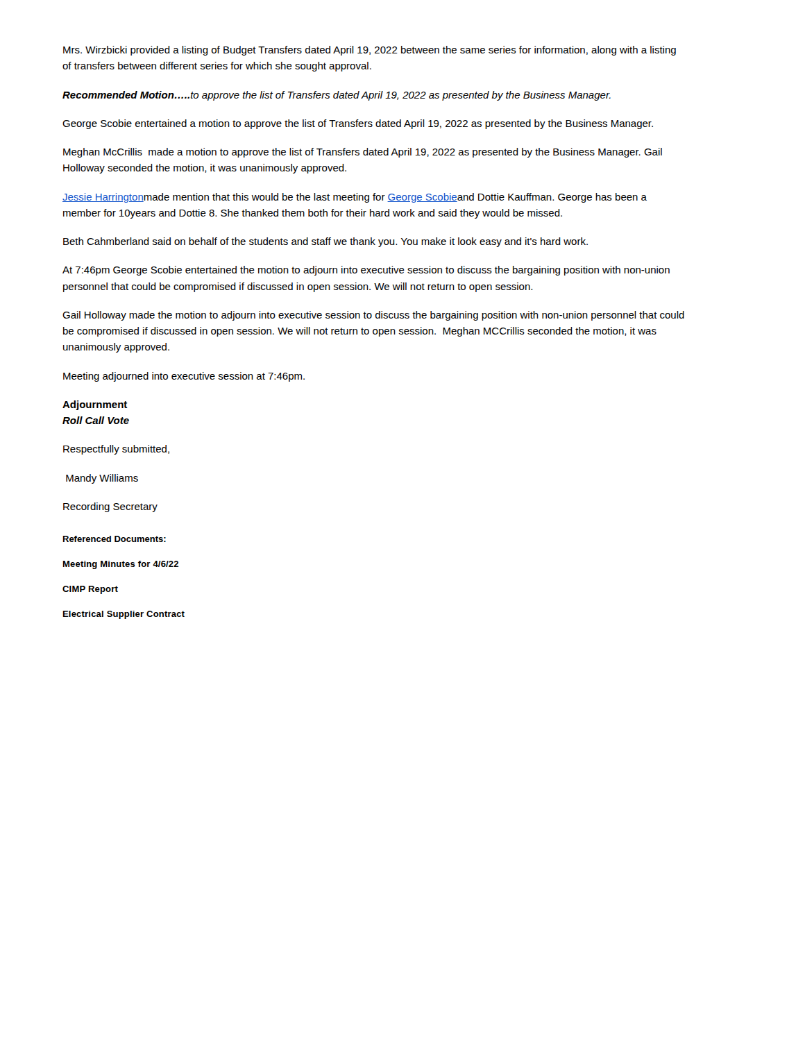Mrs. Wirzbicki provided a listing of Budget Transfers dated April 19, 2022 between the same series for information, along with a listing of transfers between different series for which she sought approval.
Recommended Motion….. to approve the list of Transfers dated April 19, 2022 as presented by the Business Manager.
George Scobie entertained a motion to approve the list of Transfers dated April 19, 2022 as presented by the Business Manager.
Meghan McCrillis made a motion to approve the list of Transfers dated April 19, 2022 as presented by the Business Manager. Gail Holloway seconded the motion, it was unanimously approved.
Jessie Harringtonmade mention that this would be the last meeting for George Scobieand Dottie Kauffman. George has been a member for 10years and Dottie 8. She thanked them both for their hard work and said they would be missed.
Beth Cahmberland said on behalf of the students and staff we thank you. You make it look easy and it's hard work.
At 7:46pm George Scobie entertained the motion to adjourn into executive session to discuss the bargaining position with non-union personnel that could be compromised if discussed in open session. We will not return to open session.
Gail Holloway made the motion to adjourn into executive session to discuss the bargaining position with non-union personnel that could be compromised if discussed in open session. We will not return to open session. Meghan MCCrillis seconded the motion, it was unanimously approved.
Meeting adjourned into executive session at 7:46pm.
Adjournment
Roll Call Vote
Respectfully submitted,
Mandy Williams
Recording Secretary
Referenced Documents:
Meeting Minutes for 4/6/22
CIMP Report
Electrical Supplier Contract